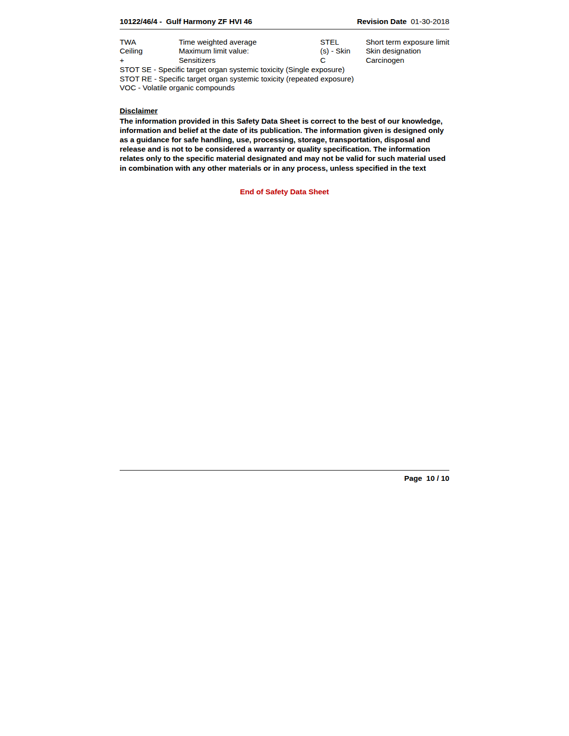10122/46/4 - Gulf Harmony ZF HVI 46
Revision Date 01-30-2018
| TWA | Time weighted average | STEL | Short term exposure limit |
| Ceiling | Maximum limit value: | (s) - Skin | Skin designation |
| + | Sensitizers | C | Carcinogen |
STOT SE - Specific target organ systemic toxicity (Single exposure)
STOT RE - Specific target organ systemic toxicity (repeated exposure)
VOC - Volatile organic compounds
Disclaimer
The information provided in this Safety Data Sheet is correct to the best of our knowledge, information and belief at the date of its publication. The information given is designed only as a guidance for safe handling, use, processing, storage, transportation, disposal and release and is not to be considered a warranty or quality specification. The information relates only to the specific material designated and may not be valid for such material used in combination with any other materials or in any process, unless specified in the text
End of Safety Data Sheet
Page 10 / 10